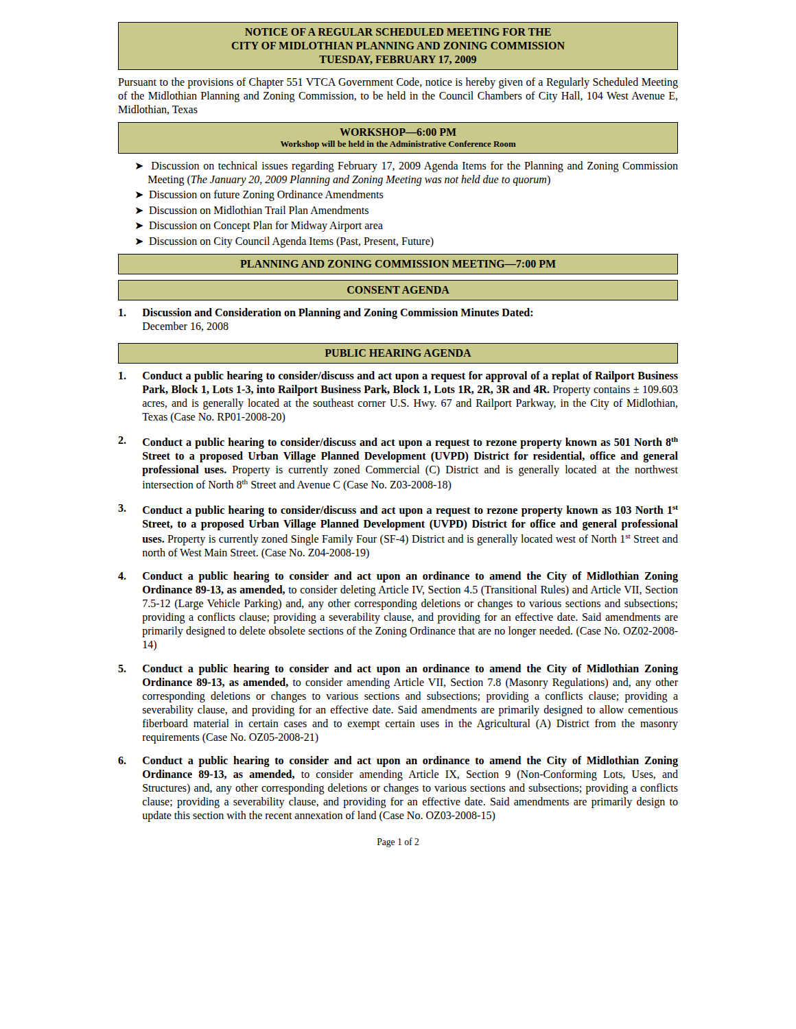NOTICE OF A REGULAR SCHEDULED MEETING FOR THE
CITY OF MIDLOTHIAN PLANNING AND ZONING COMMISSION
TUESDAY, FEBRUARY 17, 2009
Pursuant to the provisions of Chapter 551 VTCA Government Code, notice is hereby given of a Regularly Scheduled Meeting of the Midlothian Planning and Zoning Commission, to be held in the Council Chambers of City Hall, 104 West Avenue E, Midlothian, Texas
WORKSHOP—6:00 PM
Workshop will be held in the Administrative Conference Room
Discussion on technical issues regarding February 17, 2009 Agenda Items for the Planning and Zoning Commission Meeting (The January 20, 2009 Planning and Zoning Meeting was not held due to quorum)
Discussion on future Zoning Ordinance Amendments
Discussion on Midlothian Trail Plan Amendments
Discussion on Concept Plan for Midway Airport area
Discussion on City Council Agenda Items (Past, Present, Future)
PLANNING AND ZONING COMMISSION MEETING—7:00 PM
CONSENT AGENDA
Discussion and Consideration on Planning and Zoning Commission Minutes Dated:
December 16, 2008
PUBLIC HEARING AGENDA
Conduct a public hearing to consider/discuss and act upon a request for approval of a replat of Railport Business Park, Block 1, Lots 1-3, into Railport Business Park, Block 1, Lots 1R, 2R, 3R and 4R. Property contains ± 109.603 acres, and is generally located at the southeast corner U.S. Hwy. 67 and Railport Parkway, in the City of Midlothian, Texas (Case No. RP01-2008-20)
Conduct a public hearing to consider/discuss and act upon a request to rezone property known as 501 North 8th Street to a proposed Urban Village Planned Development (UVPD) District for residential, office and general professional uses. Property is currently zoned Commercial (C) District and is generally located at the northwest intersection of North 8th Street and Avenue C (Case No. Z03-2008-18)
Conduct a public hearing to consider/discuss and act upon a request to rezone property known as 103 North 1st Street, to a proposed Urban Village Planned Development (UVPD) District for office and general professional uses. Property is currently zoned Single Family Four (SF-4) District and is generally located west of North 1st Street and north of West Main Street. (Case No. Z04-2008-19)
Conduct a public hearing to consider and act upon an ordinance to amend the City of Midlothian Zoning Ordinance 89-13, as amended, to consider deleting Article IV, Section 4.5 (Transitional Rules) and Article VII, Section 7.5-12 (Large Vehicle Parking) and, any other corresponding deletions or changes to various sections and subsections; providing a conflicts clause; providing a severability clause, and providing for an effective date. Said amendments are primarily designed to delete obsolete sections of the Zoning Ordinance that are no longer needed. (Case No. OZ02-2008-14)
Conduct a public hearing to consider and act upon an ordinance to amend the City of Midlothian Zoning Ordinance 89-13, as amended, to consider amending Article VII, Section 7.8 (Masonry Regulations) and, any other corresponding deletions or changes to various sections and subsections; providing a conflicts clause; providing a severability clause, and providing for an effective date. Said amendments are primarily designed to allow cementious fiberboard material in certain cases and to exempt certain uses in the Agricultural (A) District from the masonry requirements (Case No. OZ05-2008-21)
Conduct a public hearing to consider and act upon an ordinance to amend the City of Midlothian Zoning Ordinance 89-13, as amended, to consider amending Article IX, Section 9 (Non-Conforming Lots, Uses, and Structures) and, any other corresponding deletions or changes to various sections and subsections; providing a conflicts clause; providing a severability clause, and providing for an effective date. Said amendments are primarily design to update this section with the recent annexation of land (Case No. OZ03-2008-15)
Page 1 of 2